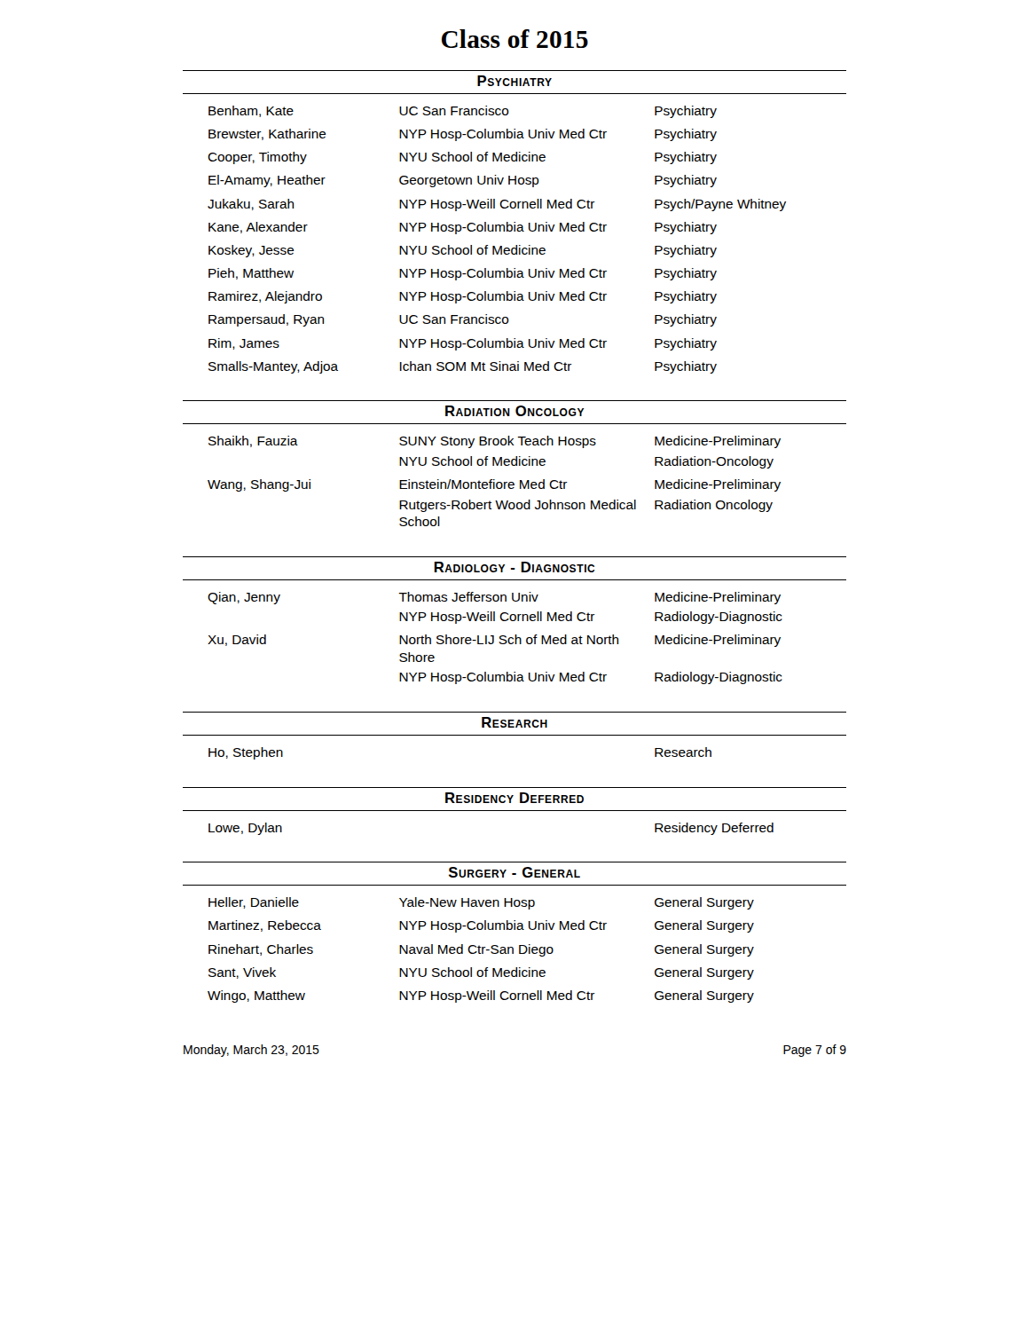Class of 2015
Psychiatry
| Benham, Kate | UC San Francisco | Psychiatry |
| Brewster, Katharine | NYP Hosp-Columbia Univ Med Ctr | Psychiatry |
| Cooper, Timothy | NYU School of Medicine | Psychiatry |
| El-Amamy, Heather | Georgetown Univ Hosp | Psychiatry |
| Jukaku, Sarah | NYP Hosp-Weill Cornell Med Ctr | Psych/Payne Whitney |
| Kane, Alexander | NYP Hosp-Columbia Univ Med Ctr | Psychiatry |
| Koskey, Jesse | NYU School of Medicine | Psychiatry |
| Pieh, Matthew | NYP Hosp-Columbia Univ Med Ctr | Psychiatry |
| Ramirez, Alejandro | NYP Hosp-Columbia Univ Med Ctr | Psychiatry |
| Rampersaud, Ryan | UC San Francisco | Psychiatry |
| Rim, James | NYP Hosp-Columbia Univ Med Ctr | Psychiatry |
| Smalls-Mantey, Adjoa | Ichan SOM Mt Sinai Med Ctr | Psychiatry |
Radiation Oncology
| Shaikh, Fauzia | SUNY Stony Brook Teach Hosps | Medicine-Preliminary |
| | NYU School of Medicine | Radiation-Oncology |
| Wang, Shang-Jui | Einstein/Montefiore Med Ctr | Medicine-Preliminary |
| | Rutgers-Robert Wood Johnson Medical School | Radiation Oncology |
Radiology - Diagnostic
| Qian, Jenny | Thomas Jefferson Univ | Medicine-Preliminary |
| | NYP Hosp-Weill Cornell Med Ctr | Radiology-Diagnostic |
| Xu, David | North Shore-LIJ Sch of Med at North Shore | Medicine-Preliminary |
| | NYP Hosp-Columbia Univ Med Ctr | Radiology-Diagnostic |
Research
| Ho, Stephen | | Research |
Residency Deferred
| Lowe, Dylan | | Residency Deferred |
Surgery - General
| Heller, Danielle | Yale-New Haven Hosp | General Surgery |
| Martinez, Rebecca | NYP Hosp-Columbia Univ Med Ctr | General Surgery |
| Rinehart, Charles | Naval Med Ctr-San Diego | General Surgery |
| Sant, Vivek | NYU School of Medicine | General Surgery |
| Wingo, Matthew | NYP Hosp-Weill Cornell Med Ctr | General Surgery |
Monday, March 23, 2015 Page 7 of 9